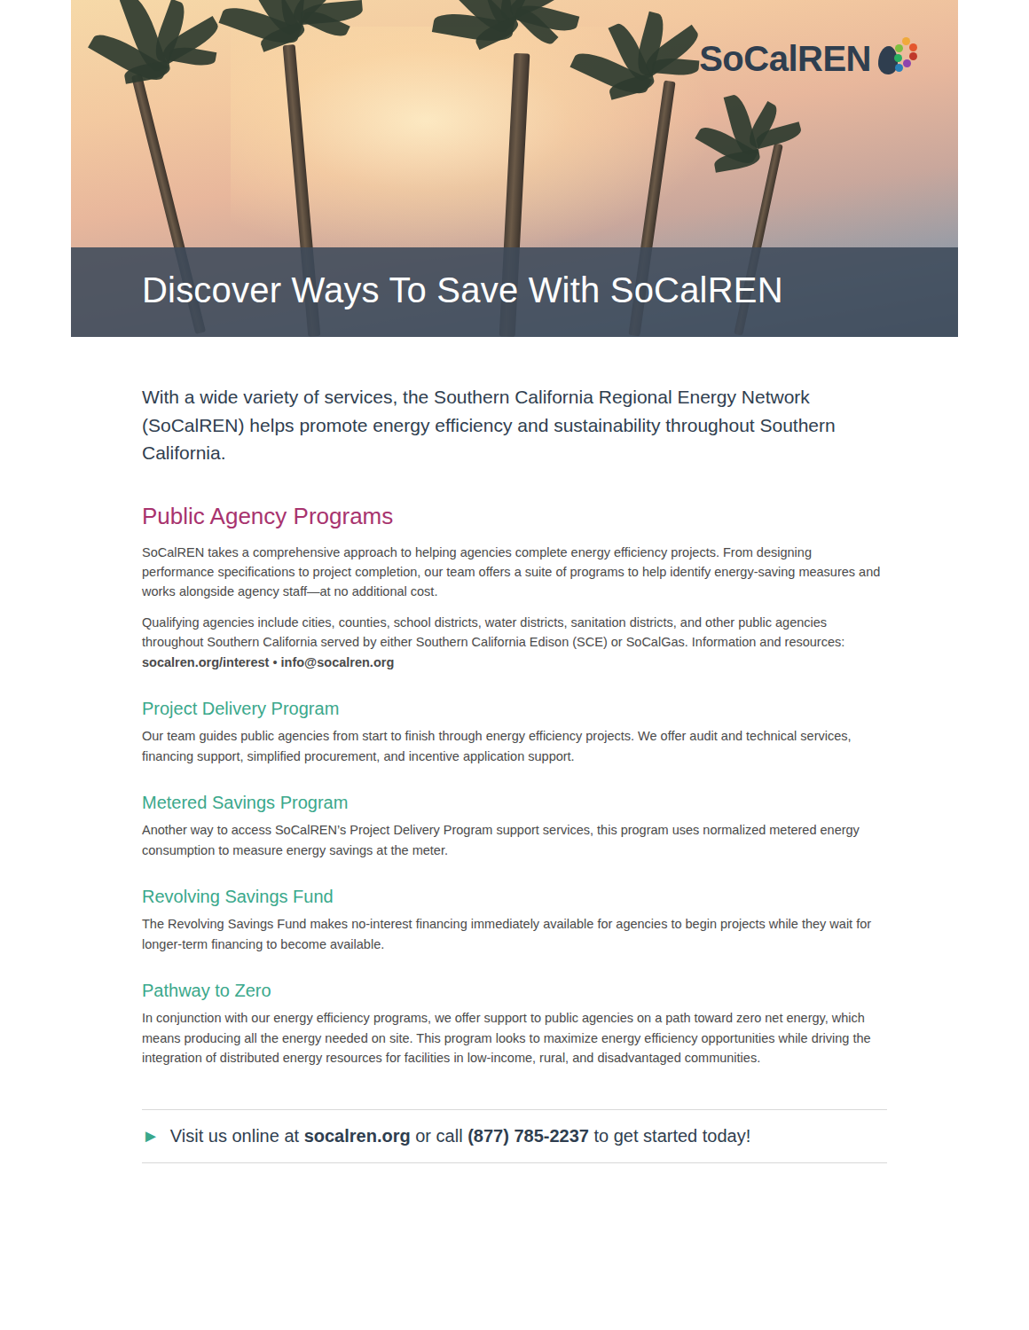SoCalREN
Discover Ways To Save With SoCalREN
With a wide variety of services, the Southern California Regional Energy Network (SoCalREN) helps promote energy efficiency and sustainability throughout Southern California.
Public Agency Programs
SoCalREN takes a comprehensive approach to helping agencies complete energy efficiency projects. From designing performance specifications to project completion, our team offers a suite of programs to help identify energy-saving measures and works alongside agency staff—at no additional cost.
Qualifying agencies include cities, counties, school districts, water districts, sanitation districts, and other public agencies throughout Southern California served by either Southern California Edison (SCE) or SoCalGas. Information and resources: socalren.org/interest•info@socalren.org
Project Delivery Program
Our team guides public agencies from start to finish through energy efficiency projects. We offer audit and technical services, financing support, simplified procurement, and incentive application support.
Metered Savings Program
Another way to access SoCalREN’s Project Delivery Program support services, this program uses normalized metered energy consumption to measure energy savings at the meter.
Revolving Savings Fund
The Revolving Savings Fund makes no-interest financing immediately available for agencies to begin projects while they wait for longer-term financing to become available.
Pathway to Zero
In conjunction with our energy efficiency programs, we offer support to public agencies on a path toward zero net energy, which means producing all the energy needed on site. This program looks to maximize energy efficiency opportunities while driving the integration of distributed energy resources for facilities in low-income, rural, and disadvantaged communities.
► Visit us online at socalren.org or call (877) 785-2237 to get started today!